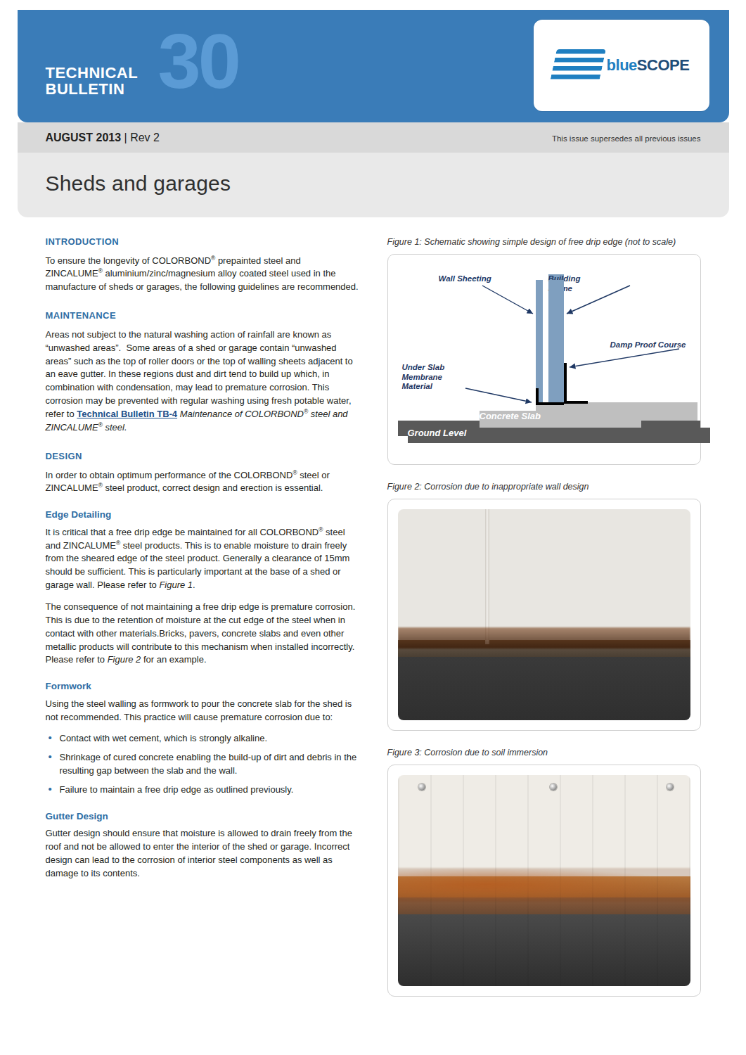Technical
Bulletin
30
blue SCOPE
AUGUST 2013 | Rev 2
This issue supersedes all previous issues
Sheds and garages
Introduction
To ensure the longevity of COLORBOND® prepainted steel and ZINCALUME® aluminium/zinc/magnesium alloy coated steel used in the manufacture of sheds or garages, the following guidelines are recommended.
Maintenance
Areas not subject to the natural washing action of rainfall are known as “unwashed areas”. Some areas of a shed or garage contain “unwashed areas” such as the top of roller doors or the top of walling sheets adjacent to an eave gutter. In these regions dust and dirt tend to build up which, in combination with condensation, may lead to premature corrosion. This corrosion may be prevented with regular washing using fresh potable water, refer to Technical Bulletin TB-4 Maintenance of COLORBOND® steel and ZINCALUME® steel.
Design
In order to obtain optimum performance of the COLORBOND® steel or ZINCALUME® steel product, correct design and erection is essential.
Edge Detailing
It is critical that a free drip edge be maintained for all COLORBOND® steel and ZINCALUME® steel products. This is to enable moisture to drain freely from the sheared edge of the steel product. Generally a clearance of 15mm should be sufficient. This is particularly important at the base of a shed or garage wall. Please refer to Figure 1.
The consequence of not maintaining a free drip edge is premature corrosion. This is due to the retention of moisture at the cut edge of the steel when in contact with other materials.Bricks, pavers, concrete slabs and even other metallic products will contribute to this mechanism when installed incorrectly. Please refer to Figure 2 for an example.
Formwork
Using the steel walling as formwork to pour the concrete slab for the shed is not recommended. This practice will cause premature corrosion due to:
Contact with wet cement, which is strongly alkaline.
Shrinkage of cured concrete enabling the build-up of dirt and debris in the resulting gap between the slab and the wall.
Failure to maintain a free drip edge as outlined previously.
Gutter Design
Gutter design should ensure that moisture is allowed to drain freely from the roof and not be allowed to enter the interior of the shed or garage. Incorrect design can lead to the corrosion of interior steel components as well as damage to its contents.
Figure 1: Schematic showing simple design of free drip edge (not to scale)
Wall Sheeting
Building Frame
Damp Proof Course
Under Slab
Membrane
Material
Concrete Slab
Ground Level
Figure 2: Corrosion due to inappropriate wall design
Figure 3: Corrosion due to soil immersion